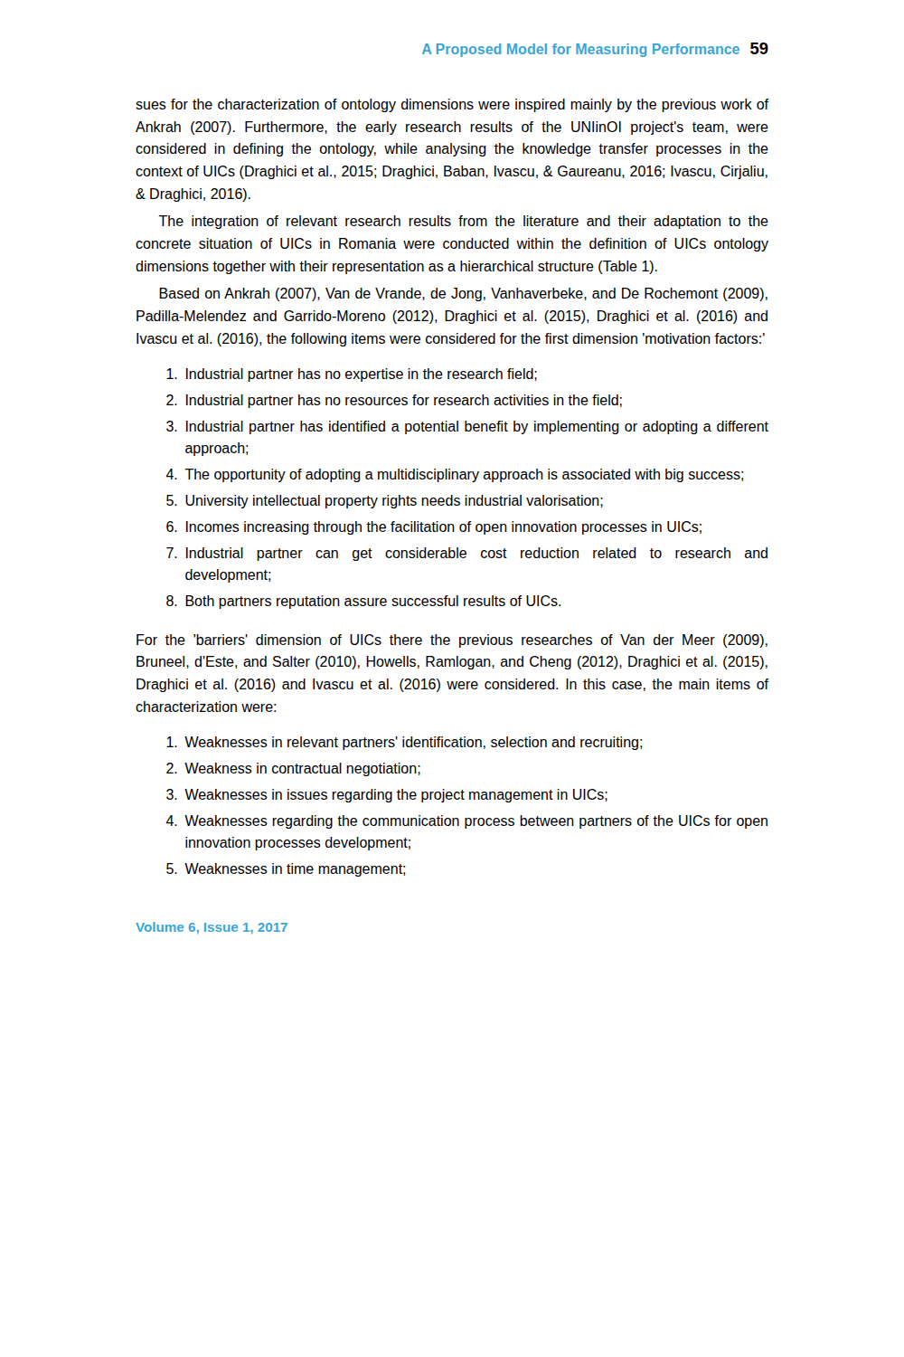A Proposed Model for Measuring Performance 59
sues for the characterization of ontology dimensions were inspired mainly by the previous work of Ankrah (2007). Furthermore, the early research results of the UNIinOI project's team, were considered in defining the ontology, while analysing the knowledge transfer processes in the context of UICs (Draghici et al., 2015; Draghici, Baban, Ivascu, & Gaureanu, 2016; Ivascu, Cirjaliu, & Draghici, 2016).
The integration of relevant research results from the literature and their adaptation to the concrete situation of UICs in Romania were conducted within the definition of UICs ontology dimensions together with their representation as a hierarchical structure (Table 1).
Based on Ankrah (2007), Van de Vrande, de Jong, Vanhaverbeke, and De Rochemont (2009), Padilla-Melendez and Garrido-Moreno (2012), Draghici et al. (2015), Draghici et al. (2016) and Ivascu et al. (2016), the following items were considered for the first dimension 'motivation factors:'
Industrial partner has no expertise in the research field;
Industrial partner has no resources for research activities in the field;
Industrial partner has identified a potential benefit by implementing or adopting a different approach;
The opportunity of adopting a multidisciplinary approach is associated with big success;
University intellectual property rights needs industrial valorisation;
Incomes increasing through the facilitation of open innovation processes in UICs;
Industrial partner can get considerable cost reduction related to research and development;
Both partners reputation assure successful results of UICs.
For the 'barriers' dimension of UICs there the previous researches of Van der Meer (2009), Bruneel, d'Este, and Salter (2010), Howells, Ramlogan, and Cheng (2012), Draghici et al. (2015), Draghici et al. (2016) and Ivascu et al. (2016) were considered. In this case, the main items of characterization were:
Weaknesses in relevant partners' identification, selection and recruiting;
Weakness in contractual negotiation;
Weaknesses in issues regarding the project management in UICs;
Weaknesses regarding the communication process between partners of the UICs for open innovation processes development;
Weaknesses in time management;
Volume 6, Issue 1, 2017